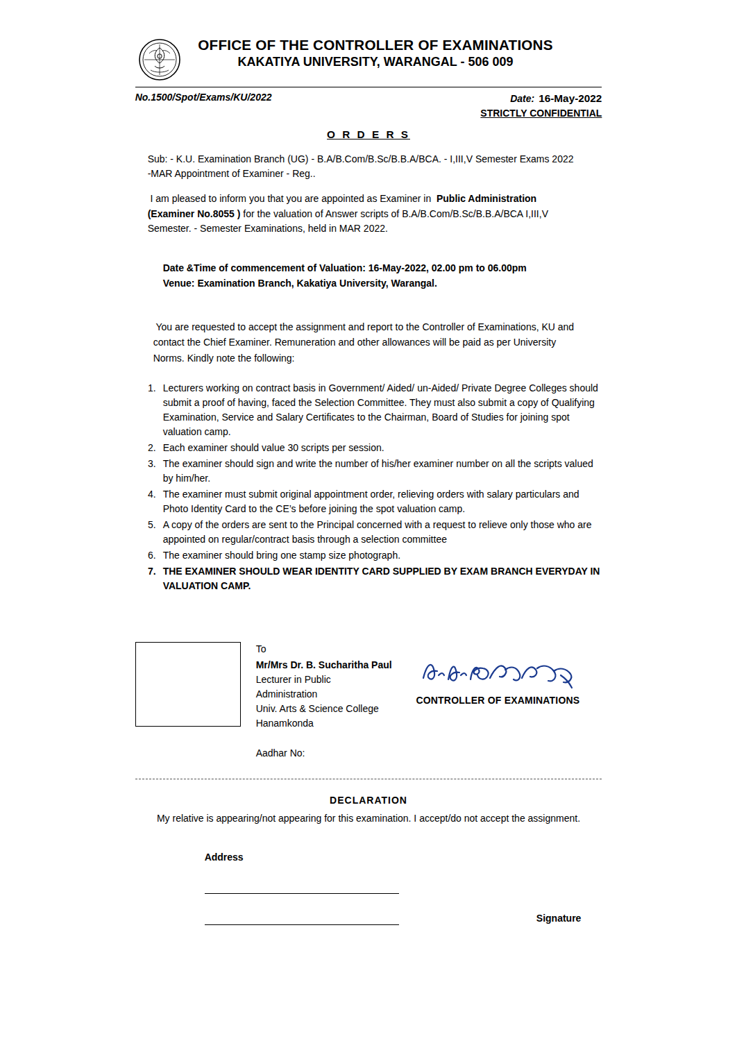OFFICE OF THE CONTROLLER OF EXAMINATIONS
KAKATIYA UNIVERSITY, WARANGAL - 506 009
No.1500/Spot/Exams/KU/2022
Date: 16-May-2022
STRICTLY CONFIDENTIAL
O R D E R S
Sub: - K.U. Examination Branch (UG) - B.A/B.Com/B.Sc/B.B.A/BCA. - I,III,V Semester Exams 2022 -MAR Appointment of Examiner - Reg..
I am pleased to inform you that you are appointed as Examiner in Public Administration
(Examiner No.8055 ) for the valuation of Answer scripts of B.A/B.Com/B.Sc/B.B.A/BCA I,III,V Semester. - Semester Examinations, held in MAR 2022.
Date &Time of commencement of Valuation: 16-May-2022, 02.00 pm to 06.00pm
Venue: Examination Branch, Kakatiya University, Warangal.
You are requested to accept the assignment and report to the Controller of Examinations, KU and contact the Chief Examiner. Remuneration and other allowances will be paid as per University Norms. Kindly note the following:
Lecturers working on contract basis in Government/ Aided/ un-Aided/ Private Degree Colleges should submit a proof of having, faced the Selection Committee. They must also submit a copy of Qualifying Examination, Service and Salary Certificates to the Chairman, Board of Studies for joining spot valuation camp.
Each examiner should value 30 scripts per session.
The examiner should sign and write the number of his/her examiner number on all the scripts valued by him/her.
The examiner must submit original appointment order, relieving orders with salary particulars and Photo Identity Card to the CE’s before joining the spot valuation camp.
A copy of the orders are sent to the Principal concerned with a request to relieve only those who are appointed on regular/contract basis through a selection committee
The examiner should bring one stamp size photograph.
THE EXAMINER SHOULD WEAR IDENTITY CARD SUPPLIED BY EXAM BRANCH EVERYDAY IN VALUATION CAMP.
To
Mr/Mrs Dr. B. Sucharitha Paul
Lecturer in Public Administration
Univ. Arts & Science College Hanamkonda
Aadhar No:
CONTROLLER OF EXAMINATIONS
DECLARATION
My relative is appearing/not appearing for this examination. I accept/do not accept the assignment.
Address
Signature